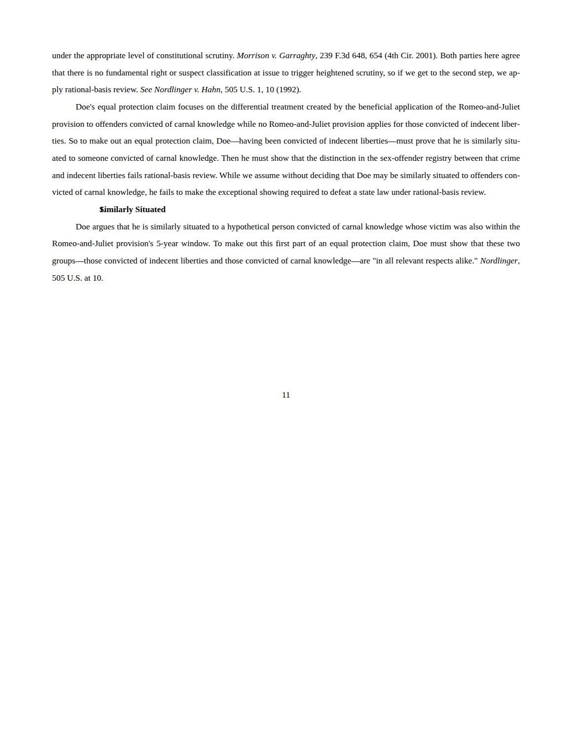under the appropriate level of constitutional scrutiny. Morrison v. Garraghty, 239 F.3d 648, 654 (4th Cir. 2001). Both parties here agree that there is no fundamental right or suspect classification at issue to trigger heightened scrutiny, so if we get to the second step, we apply rational-basis review. See Nordlinger v. Hahn, 505 U.S. 1, 10 (1992).
Doe's equal protection claim focuses on the differential treatment created by the beneficial application of the Romeo-and-Juliet provision to offenders convicted of carnal knowledge while no Romeo-and-Juliet provision applies for those convicted of indecent liberties. So to make out an equal protection claim, Doe—having been convicted of indecent liberties—must prove that he is similarly situated to someone convicted of carnal knowledge. Then he must show that the distinction in the sex-offender registry between that crime and indecent liberties fails rational-basis review. While we assume without deciding that Doe may be similarly situated to offenders convicted of carnal knowledge, he fails to make the exceptional showing required to defeat a state law under rational-basis review.
1. Similarly Situated
Doe argues that he is similarly situated to a hypothetical person convicted of carnal knowledge whose victim was also within the Romeo-and-Juliet provision's 5-year window. To make out this first part of an equal protection claim, Doe must show that these two groups—those convicted of indecent liberties and those convicted of carnal knowledge—are "in all relevant respects alike." Nordlinger, 505 U.S. at 10.
11